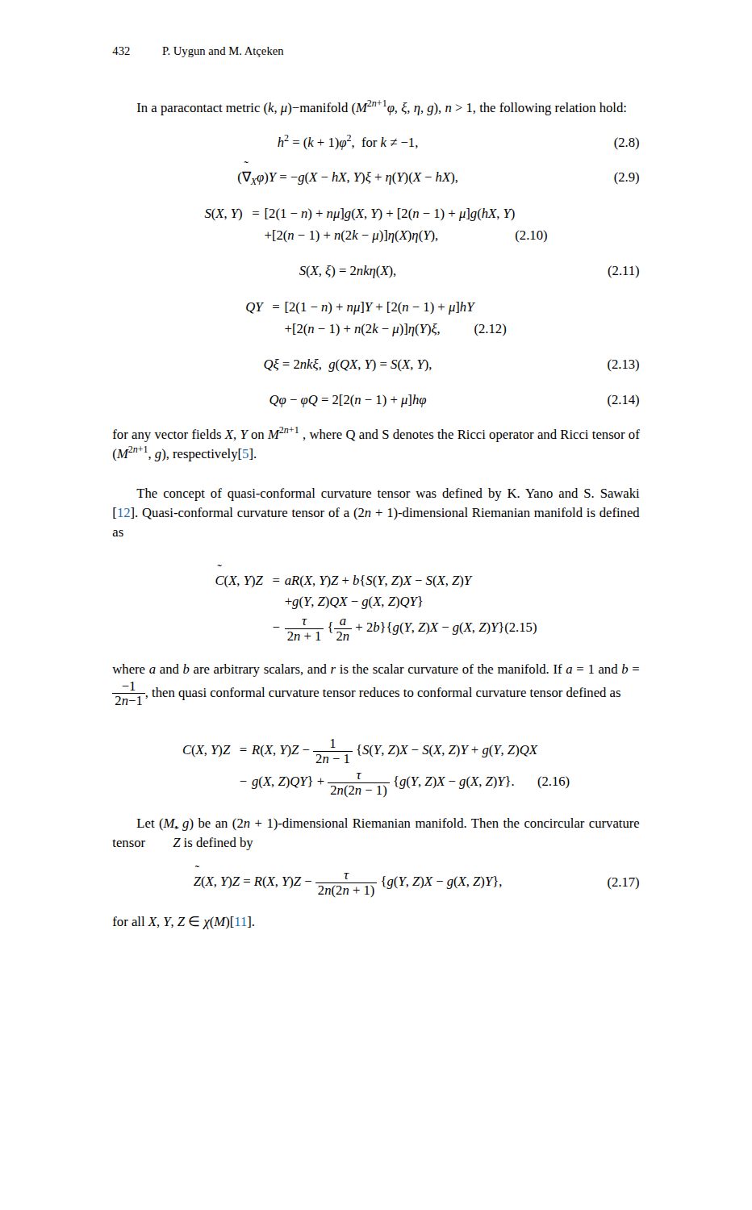432
P. Uygun and M. Atçeken
In a paracontact metric (k, μ)−manifold (M2n+1φ, ξ, η, g), n > 1, the following relation hold:
h2 = (k + 1)φ2, for k ≠ −1,
(2.8)
(˜∇Xφ)Y = −g(X − hX, Y)ξ + η(Y)(X − hX),
(2.9)
| S ( X , Y ) | = | [2(1 − n ) + nμ ] g ( X , Y ) + [2( n − 1) + μ ] g ( hX , Y ) | |
| | | +[2( n − 1) + n (2 k − μ )] η ( X ) η ( Y ), | (2.10) |
S(X, ξ) = 2nkη(X),
(2.11)
| QY | = | [2(1 − n ) + nμ ] Y + [2( n − 1) + μ ] hY | |
| | | +[2( n − 1) + n (2 k − μ )] η ( Y ) ξ , | (2.12) |
Qξ = 2nkξ, g(QX, Y) = S(X, Y),
(2.13)
Qφ − φQ = 2[2(n − 1) + μ]hφ
(2.14)
for any vector fields X, Y on M2n+1 , where Q and S denotes the Ricci operator and Ricci tensor of (M2n+1, g), respectively[5].
The concept of quasi-conformal curvature tensor was defined by K. Yano and S. Sawaki [12]. Quasi-conformal curvature tensor of a (2n + 1)-dimensional Riemanian manifold is defined as
| ˜ C ( X , Y ) Z | = | aR ( X , Y ) Z + b { S ( Y , Z ) X − S ( X , Z ) Y | |
| | | + g ( Y , Z ) QX − g ( X , Z ) QY } | |
| | − | τ 2 n + 1 { a 2 n + 2 b }{ g ( Y , Z ) X − g ( X , Z ) Y } | (2.15) |
where a and b are arbitrary scalars, and r is the scalar curvature of the manifold. If a = 1 and b = −12n−1, then quasi conformal curvature tensor reduces to conformal curvature tensor defined as
| C ( X , Y ) Z | = | R ( X , Y ) Z − 1 2 n − 1 { S ( Y , Z ) X − S ( X , Z ) Y + g ( Y , Z ) QX | |
| | − | g ( X , Z ) QY } + τ 2 n (2 n − 1) { g ( Y , Z ) X − g ( X , Z ) Y }. | (2.16) |
Let (M, g) be an (2n + 1)-dimensional Riemanian manifold. Then the concircular curvature tensor ˜Z is defined by
˜Z(X, Y)Z = R(X, Y)Z − τ 2n(2n + 1) {g(Y, Z)X − g(X, Z)Y},
(2.17)
for all X, Y, Z ∈ χ(M)[11].